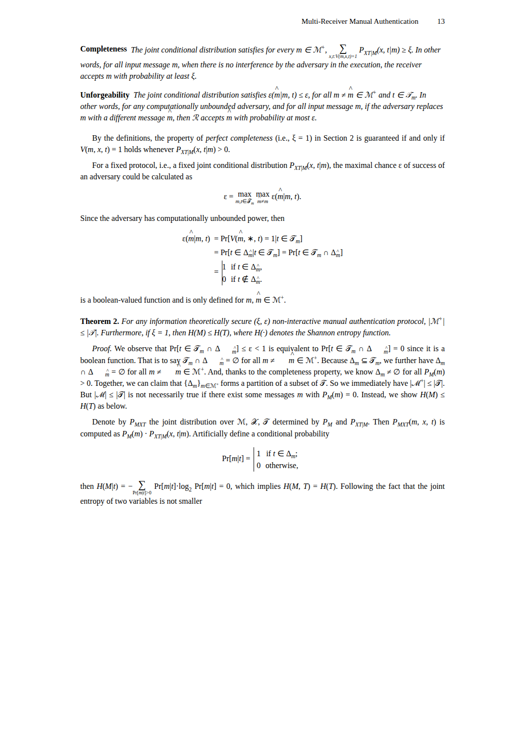Multi-Receiver Manual Authentication 13
Completeness
The joint conditional distribution satisfies for every m ∈ ℳ+, ∑x,t:V(m,x,t)=1 PXT|M(x, t|m) ≥ ξ. In other words, for all input message m, when there is no interference by the adversary in the execution, the receiver accepts m with probability at least ξ.
Unforgeability
The joint conditional distribution satisfies ε(m|m, t) ≤ ε, for all m ≠ m ∈ ℳ+ and t ∈ 𝒯m. In other words, for any computationally unbounded adversary, and for all input message m, if the adversary replaces m with a different message m, then ℛ accepts m with probability at most ε.
By the definitions, the property of perfect completeness (i.e., ξ = 1) in Section 2 is guaranteed if and only if V(m, x, t) = 1 holds whenever PXT|M(x, t|m) > 0.
For a fixed protocol, i.e., a fixed joint conditional distribution PXT|M(x, t|m), the maximal chance ε of success of an adversary could be calculated as
ε = max m,t∈𝒯m max m≠m ε(m|m, t).
Since the adversary has computationally unbounded power, then
| ε( m / m , t ) | = Pr[ V ( m , ∗, t ) = 1/ t ∈ 𝒯 m ] |
| | = Pr[ t ∈ Δ m / t ∈ 𝒯 m ] = Pr[ t ∈ 𝒯 m ∩ Δ m ] |
| | = 1 if t ∈ Δ m , 0 if t ∉ Δ m . |
is a boolean-valued function and is only defined for m, m ∈ ℳ+.
Theorem 2. For any information theoretically secure (ξ, ε) non-interactive manual authentication protocol, |ℳ+| ≤ |𝒯|. Furthermore, if ξ = 1, then H(M) ≤ H(T), where H(·) denotes the Shannon entropy function.
Proof. We observe that Pr[t ∈ 𝒯m ∩ Δm] ≤ ε < 1 is equivalent to Pr[t ∈ 𝒯m ∩ Δm] = 0 since it is a boolean function. That is to say 𝒯m ∩ Δm = ∅ for all m ≠ m ∈ ℳ+. Because Δm ⊆ 𝒯m, we further have Δm ∩ Δm = ∅ for all m ≠ m ∈ ℳ+. And, thanks to the completeness property, we know Δm ≠ ∅ for all PM(m) > 0. Together, we can claim that {Δm}m∈ℳ+ forms a partition of a subset of 𝒯. So we immediately have |ℳ+| ≤ |𝒯|. But |ℳ| ≤ |𝒯| is not necessarily true if there exist some messages m with PM(m) = 0. Instead, we show H(M) ≤ H(T) as below.
Denote by PMXT the joint distribution over ℳ, 𝒳, 𝒯 determined by PM and PXT|M. Then PMXT(m, x, t) is computed as PM(m) · PXT|M(x, t|m). Artificially define a conditional probability
Pr[m|t] = 1 if t ∈ Δm; 0 otherwise,
then H(M|t) = −∑Pr[m|t]>0 Pr[m|t]·log2 Pr[m|t] = 0, which implies H(M, T) = H(T). Following the fact that the joint entropy of two variables is not smaller